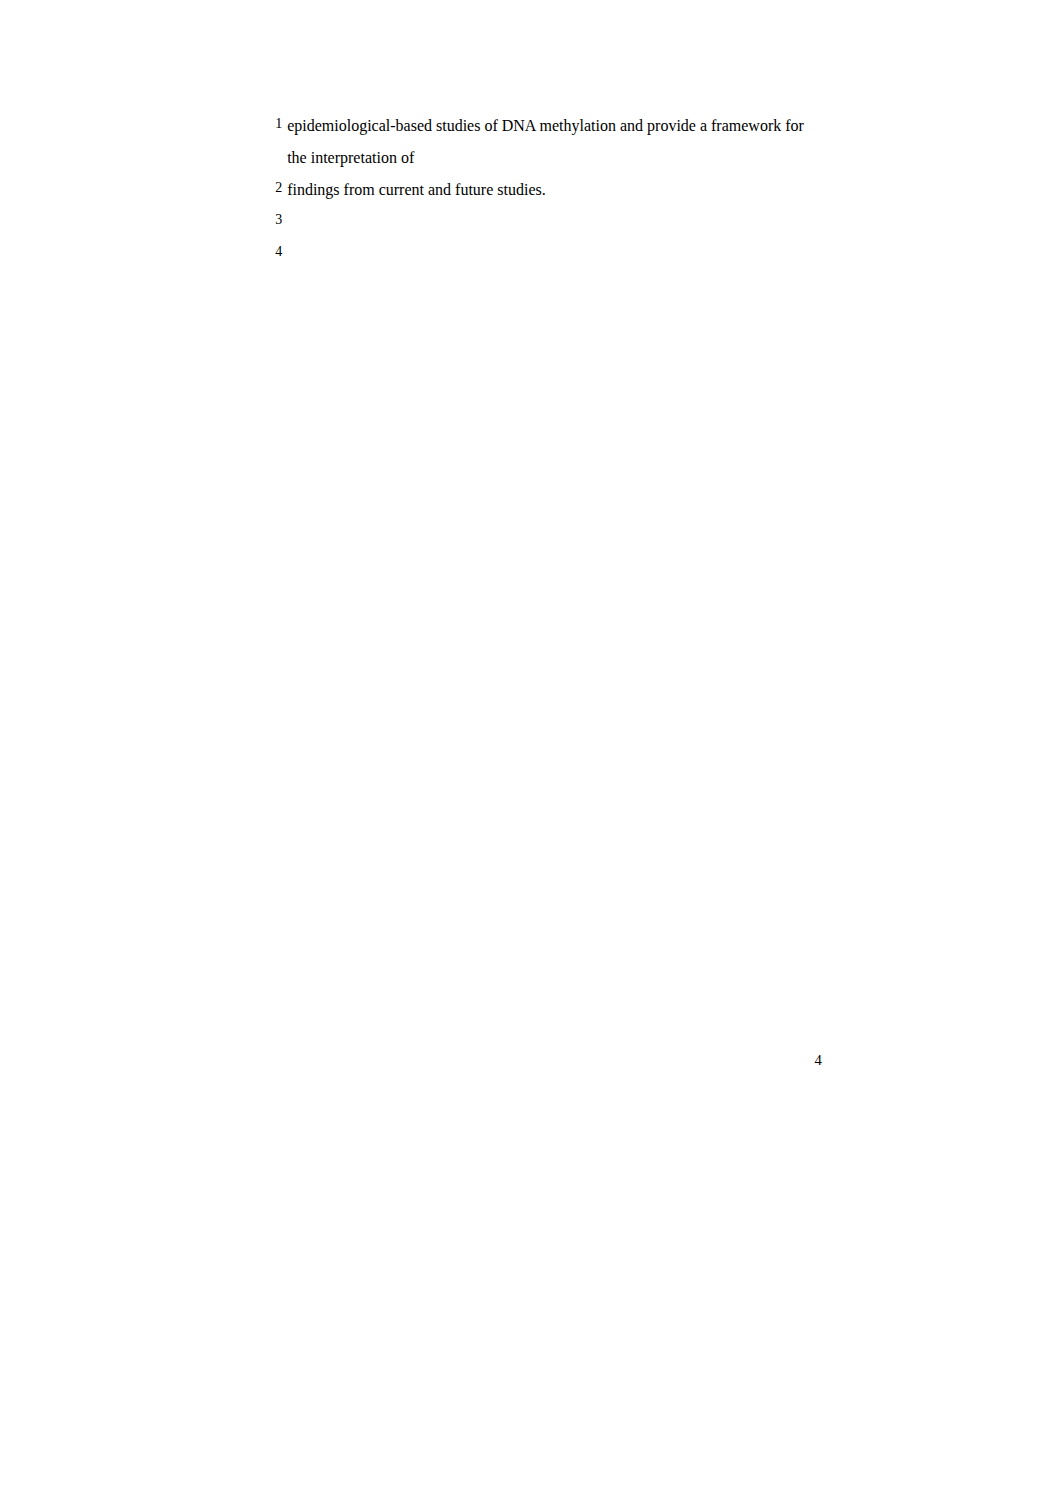epidemiological-based studies of DNA methylation and provide a framework for the interpretation of
findings from current and future studies.
4